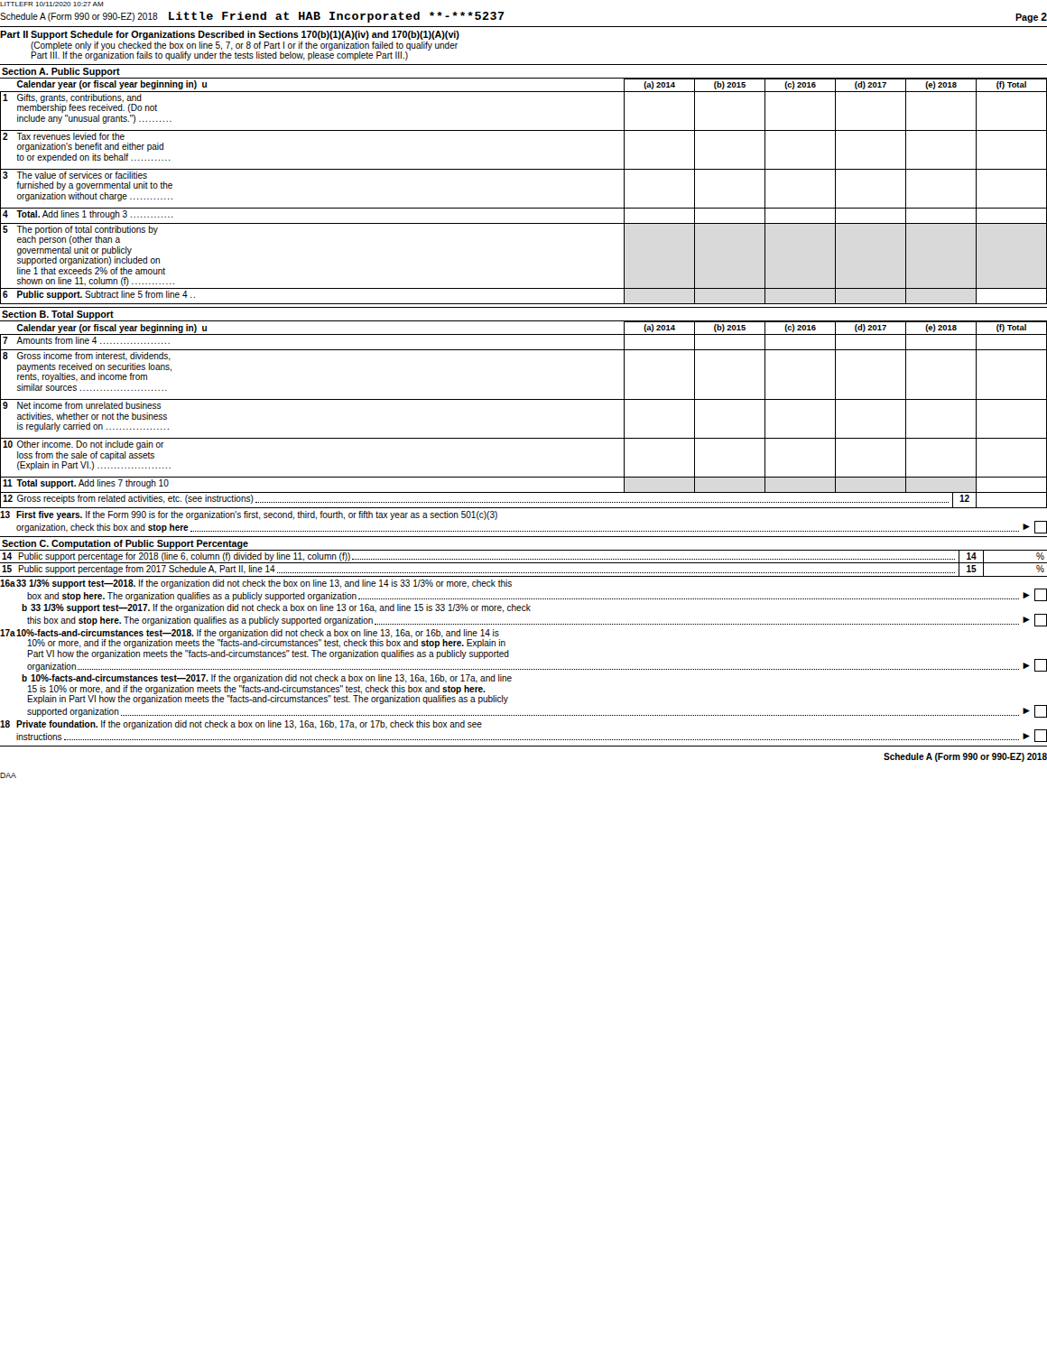LITTLEFR 10/11/2020 10:27 AM
Schedule A (Form 990 or 990-EZ) 2018 Little Friend at HAB Incorporated **-***5237
Page 2
Part II
Support Schedule for Organizations Described in Sections 170(b)(1)(A)(iv) and 170(b)(1)(A)(vi)
(Complete only if you checked the box on line 5, 7, or 8 of Part I or if the organization failed to qualify under
Part III. If the organization fails to qualify under the tests listed below, please complete Part III.)
Section A. Public Support
| | Calendar year (or fiscal year beginning in) u | (a) 2014 | (b) 2015 | (c) 2016 | (d) 2017 | (e) 2018 | (f) Total |
| 1 | Gifts, grants, contributions, and membership fees received. (Do not include any "unusual grants.") .......... | | | | | | |
| 2 | Tax revenues levied for the organization's benefit and either paid to or expended on its behalf ............ | | | | | | |
| 3 | The value of services or facilities furnished by a governmental unit to the organization without charge ............. | | | | | | |
| 4 | Total. Add lines 1 through 3 ............. | | | | | | |
| 5 | The portion of total contributions by each person (other than a governmental unit or publicly supported organization) included on line 1 that exceeds 2% of the amount shown on line 11, column (f) ............. | | | | | | |
| 6 | Public support. Subtract line 5 from line 4 .. | | | | | | |
Section B. Total Support
| | Calendar year (or fiscal year beginning in) u | (a) 2014 | (b) 2015 | (c) 2016 | (d) 2017 | (e) 2018 | (f) Total |
| 7 | Amounts from line 4 ..................... | | | | | | |
| 8 | Gross income from interest, dividends, payments received on securities loans, rents, royalties, and income from similar sources .......................... | | | | | | |
| 9 | Net income from unrelated business activities, whether or not the business is regularly carried on ................... | | | | | | |
| 10 | Other income. Do not include gain or loss from the sale of capital assets (Explain in Part VI.) ...................... | | | | | | |
| 11 | Total support. Add lines 7 through 10 | | | | | | |
| 12 | Gross receipts from related activities, etc. (see instructions) | 12 | |
13
First five years. If the Form 990 is for the organization's first, second, third, fourth, or fifth tax year as a section 501(c)(3)
organization, check this box and stop here ►
Section C. Computation of Public Support Percentage
14
Public support percentage for 2018 (line 6, column (f) divided by line 11, column (f))
14
%
15
Public support percentage from 2017 Schedule A, Part II, line 14
15
%
16a
33 1/3% support test—2018. If the organization did not check the box on line 13, and line 14 is 33 1/3% or more, check this
box and stop here. The organization qualifies as a publicly supported organization ►
b
33 1/3% support test—2017. If the organization did not check a box on line 13 or 16a, and line 15 is 33 1/3% or more, check
this box and stop here. The organization qualifies as a publicly supported organization ►
17a
10%-facts-and-circumstances test—2018. If the organization did not check a box on line 13, 16a, or 16b, and line 14 is
10% or more, and if the organization meets the "facts-and-circumstances" test, check this box and stop here. Explain in
Part VI how the organization meets the "facts-and-circumstances" test. The organization qualifies as a publicly supported
organization ►
b
10%-facts-and-circumstances test—2017. If the organization did not check a box on line 13, 16a, 16b, or 17a, and line
15 is 10% or more, and if the organization meets the "facts-and-circumstances" test, check this box and stop here.
Explain in Part VI how the organization meets the "facts-and-circumstances" test. The organization qualifies as a publicly
supported organization ►
18
Private foundation. If the organization did not check a box on line 13, 16a, 16b, 17a, or 17b, check this box and see
instructions ►
Schedule A (Form 990 or 990-EZ) 2018
DAA